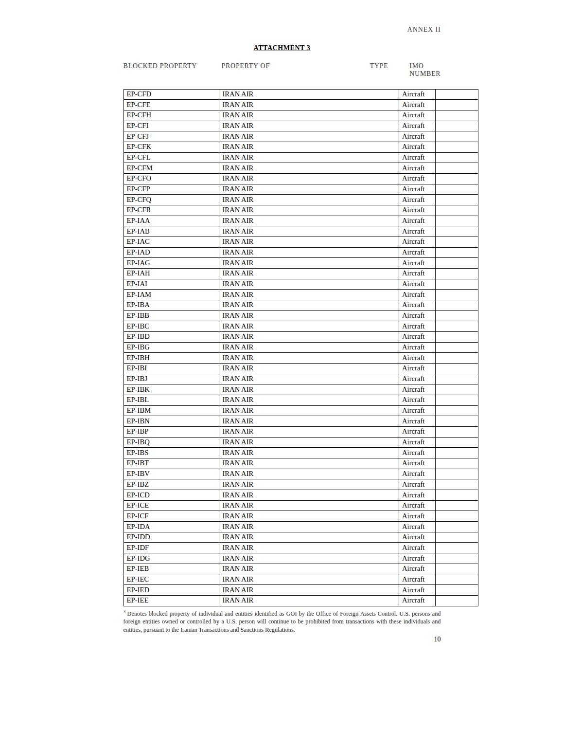ANNEX II
ATTACHMENT 3
BLOCKED PROPERTY
PROPERTY OF
TYPE
IMO NUMBER
| EP-CFD | IRAN AIR | Aircraft | |
| EP-CFE | IRAN AIR | Aircraft | |
| EP-CFH | IRAN AIR | Aircraft | |
| EP-CFI | IRAN AIR | Aircraft | |
| EP-CFJ | IRAN AIR | Aircraft | |
| EP-CFK | IRAN AIR | Aircraft | |
| EP-CFL | IRAN AIR | Aircraft | |
| EP-CFM | IRAN AIR | Aircraft | |
| EP-CFO | IRAN AIR | Aircraft | |
| EP-CFP | IRAN AIR | Aircraft | |
| EP-CFQ | IRAN AIR | Aircraft | |
| EP-CFR | IRAN AIR | Aircraft | |
| EP-IAA | IRAN AIR | Aircraft | |
| EP-IAB | IRAN AIR | Aircraft | |
| EP-IAC | IRAN AIR | Aircraft | |
| EP-IAD | IRAN AIR | Aircraft | |
| EP-IAG | IRAN AIR | Aircraft | |
| EP-IAH | IRAN AIR | Aircraft | |
| EP-IAI | IRAN AIR | Aircraft | |
| EP-IAM | IRAN AIR | Aircraft | |
| EP-IBA | IRAN AIR | Aircraft | |
| EP-IBB | IRAN AIR | Aircraft | |
| EP-IBC | IRAN AIR | Aircraft | |
| EP-IBD | IRAN AIR | Aircraft | |
| EP-IBG | IRAN AIR | Aircraft | |
| EP-IBH | IRAN AIR | Aircraft | |
| EP-IBI | IRAN AIR | Aircraft | |
| EP-IBJ | IRAN AIR | Aircraft | |
| EP-IBK | IRAN AIR | Aircraft | |
| EP-IBL | IRAN AIR | Aircraft | |
| EP-IBM | IRAN AIR | Aircraft | |
| EP-IBN | IRAN AIR | Aircraft | |
| EP-IBP | IRAN AIR | Aircraft | |
| EP-IBQ | IRAN AIR | Aircraft | |
| EP-IBS | IRAN AIR | Aircraft | |
| EP-IBT | IRAN AIR | Aircraft | |
| EP-IBV | IRAN AIR | Aircraft | |
| EP-IBZ | IRAN AIR | Aircraft | |
| EP-ICD | IRAN AIR | Aircraft | |
| EP-ICE | IRAN AIR | Aircraft | |
| EP-ICF | IRAN AIR | Aircraft | |
| EP-IDA | IRAN AIR | Aircraft | |
| EP-IDD | IRAN AIR | Aircraft | |
| EP-IDF | IRAN AIR | Aircraft | |
| EP-IDG | IRAN AIR | Aircraft | |
| EP-IEB | IRAN AIR | Aircraft | |
| EP-IEC | IRAN AIR | Aircraft | |
| EP-IED | IRAN AIR | Aircraft | |
| EP-IEE | IRAN AIR | Aircraft | |
×Denotes blocked property of individual and entities identified as GOI by the Office of Foreign Assets Control. U.S. persons and foreign entities owned or controlled by a U.S. person will continue to be prohibited from transactions with these individuals and entities, pursuant to the Iranian Transactions and Sanctions Regulations.
10